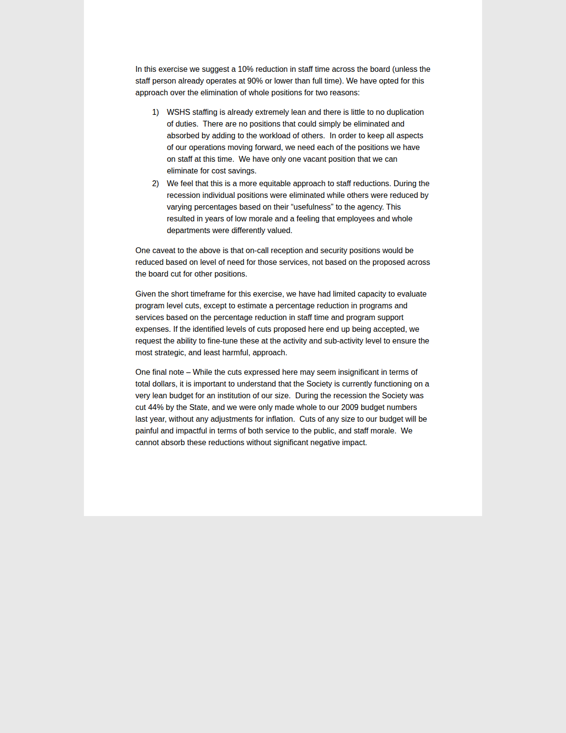In this exercise we suggest a 10% reduction in staff time across the board (unless the staff person already operates at 90% or lower than full time). We have opted for this approach over the elimination of whole positions for two reasons:
WSHS staffing is already extremely lean and there is little to no duplication of duties. There are no positions that could simply be eliminated and absorbed by adding to the workload of others. In order to keep all aspects of our operations moving forward, we need each of the positions we have on staff at this time. We have only one vacant position that we can eliminate for cost savings.
We feel that this is a more equitable approach to staff reductions. During the recession individual positions were eliminated while others were reduced by varying percentages based on their “usefulness” to the agency. This resulted in years of low morale and a feeling that employees and whole departments were differently valued.
One caveat to the above is that on-call reception and security positions would be reduced based on level of need for those services, not based on the proposed across the board cut for other positions.
Given the short timeframe for this exercise, we have had limited capacity to evaluate program level cuts, except to estimate a percentage reduction in programs and services based on the percentage reduction in staff time and program support expenses. If the identified levels of cuts proposed here end up being accepted, we request the ability to fine-tune these at the activity and sub-activity level to ensure the most strategic, and least harmful, approach.
One final note – While the cuts expressed here may seem insignificant in terms of total dollars, it is important to understand that the Society is currently functioning on a very lean budget for an institution of our size. During the recession the Society was cut 44% by the State, and we were only made whole to our 2009 budget numbers last year, without any adjustments for inflation. Cuts of any size to our budget will be painful and impactful in terms of both service to the public, and staff morale. We cannot absorb these reductions without significant negative impact.